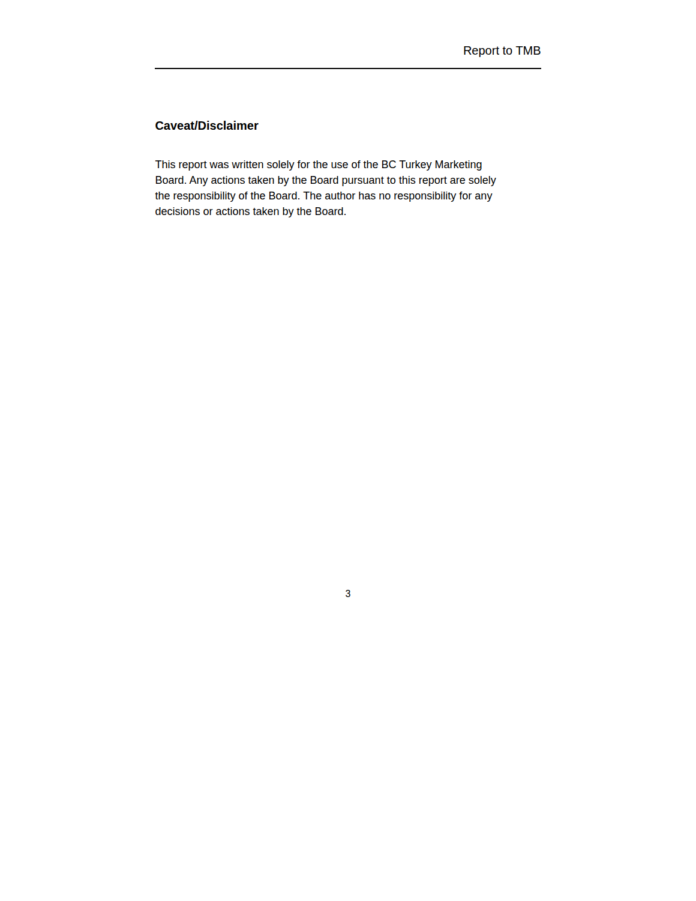Report to TMB
Caveat/Disclaimer
This report was written solely for the use of the BC Turkey Marketing Board. Any actions taken by the Board pursuant to this report are solely the responsibility of the Board. The author has no responsibility for any decisions or actions taken by the Board.
3